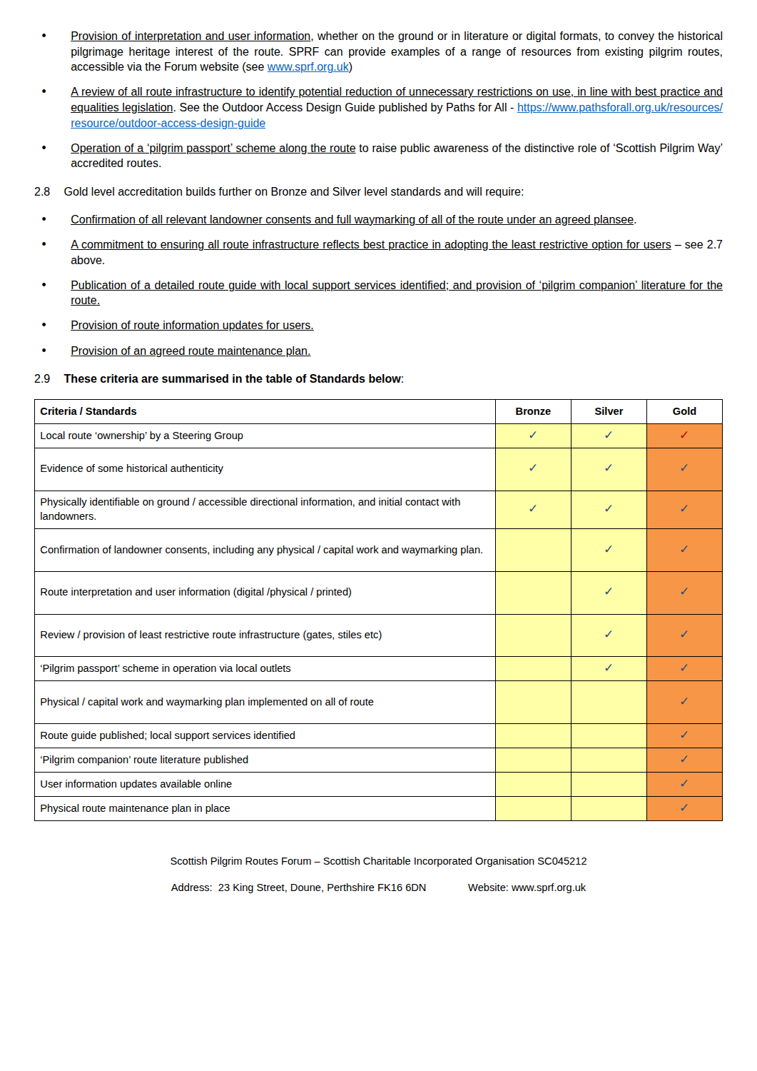Provision of interpretation and user information, whether on the ground or in literature or digital formats, to convey the historical pilgrimage heritage interest of the route. SPRF can provide examples of a range of resources from existing pilgrim routes, accessible via the Forum website (see www.sprf.org.uk)
A review of all route infrastructure to identify potential reduction of unnecessary restrictions on use, in line with best practice and equalities legislation. See the Outdoor Access Design Guide published by Paths for All - https://www.pathsforall.org.uk/resources/resource/outdoor-access-design-guide
Operation of a ‘pilgrim passport’ scheme along the route to raise public awareness of the distinctive role of ‘Scottish Pilgrim Way’ accredited routes.
2.8 Gold level accreditation builds further on Bronze and Silver level standards and will require:
Confirmation of all relevant landowner consents and full waymarking of all of the route under an agreed plansee.
A commitment to ensuring all route infrastructure reflects best practice in adopting the least restrictive option for users – see 2.7 above.
Publication of a detailed route guide with local support services identified; and provision of ‘pilgrim companion’ literature for the route.
Provision of route information updates for users.
Provision of an agreed route maintenance plan.
2.9 These criteria are summarised in the table of Standards below:
| Criteria / Standards | Bronze | Silver | Gold |
| --- | --- | --- | --- |
| Local route ‘ownership’ by a Steering Group | ✓ | ✓ | ✓ |
| Evidence of some historical authenticity | ✓ | ✓ | ✓ |
| Physically identifiable on ground / accessible directional information, and initial contact with landowners. | ✓ | ✓ | ✓ |
| Confirmation of landowner consents, including any physical / capital work and waymarking plan. | | ✓ | ✓ |
| Route interpretation and user information (digital /physical / printed) | | ✓ | ✓ |
| Review / provision of least restrictive route infrastructure (gates, stiles etc) | | ✓ | ✓ |
| ‘Pilgrim passport’ scheme in operation via local outlets | | ✓ | ✓ |
| Physical / capital work and waymarking plan implemented on all of route | | | ✓ |
| Route guide published; local support services identified | | | ✓ |
| ‘Pilgrim companion’ route literature published | | | ✓ |
| User information updates available online | | | ✓ |
| Physical route maintenance plan in place | | | ✓ |
Scottish Pilgrim Routes Forum – Scottish Charitable Incorporated Organisation SC045212
Address: 23 King Street, Doune, Perthshire FK16 6DN Website: www.sprf.org.uk